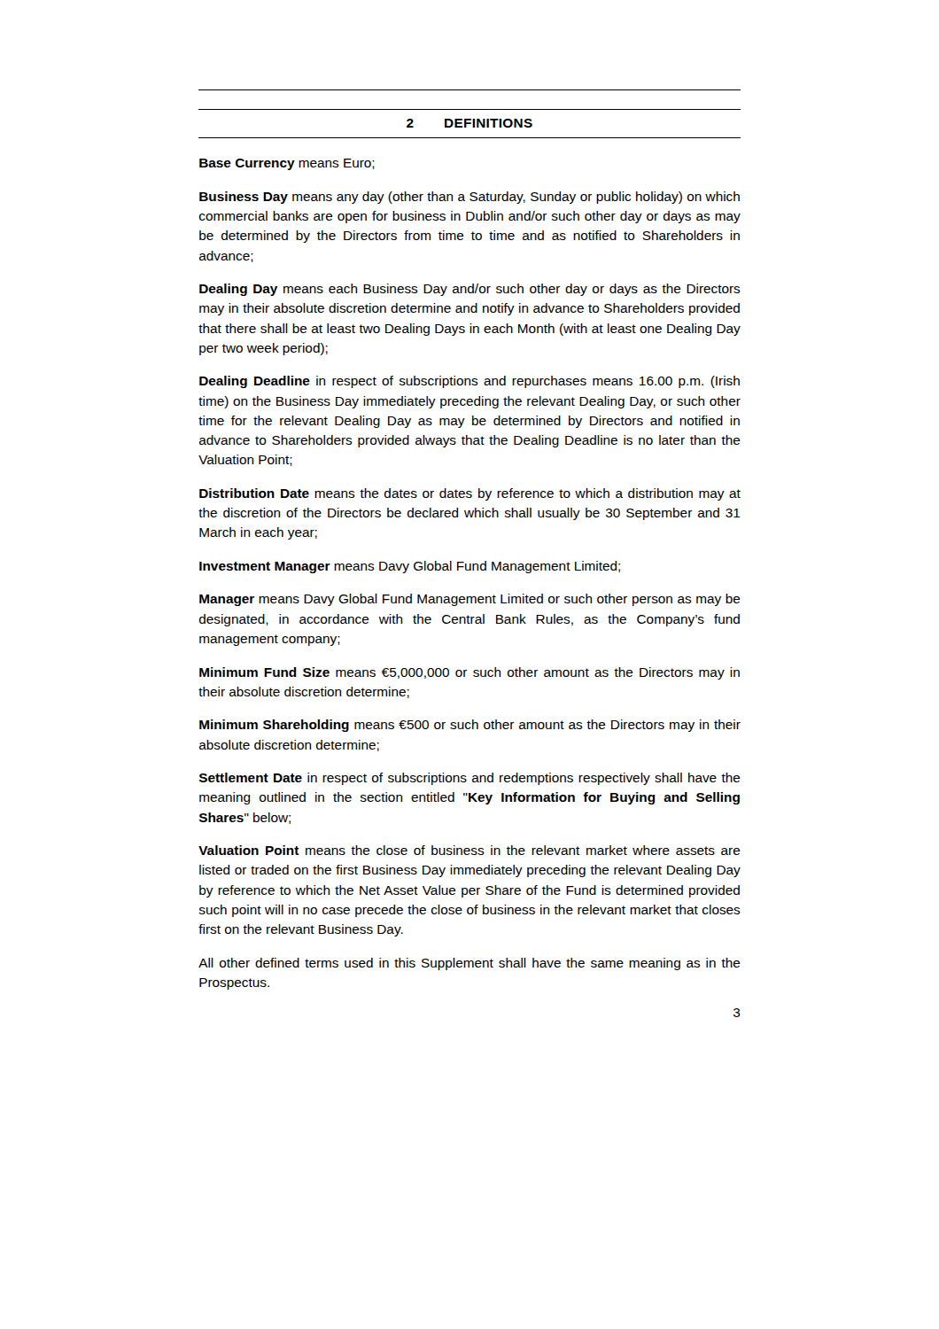2 DEFINITIONS
Base Currency means Euro;
Business Day means any day (other than a Saturday, Sunday or public holiday) on which commercial banks are open for business in Dublin and/or such other day or days as may be determined by the Directors from time to time and as notified to Shareholders in advance;
Dealing Day means each Business Day and/or such other day or days as the Directors may in their absolute discretion determine and notify in advance to Shareholders provided that there shall be at least two Dealing Days in each Month (with at least one Dealing Day per two week period);
Dealing Deadline in respect of subscriptions and repurchases means 16.00 p.m. (Irish time) on the Business Day immediately preceding the relevant Dealing Day, or such other time for the relevant Dealing Day as may be determined by Directors and notified in advance to Shareholders provided always that the Dealing Deadline is no later than the Valuation Point;
Distribution Date means the dates or dates by reference to which a distribution may at the discretion of the Directors be declared which shall usually be 30 September and 31 March in each year;
Investment Manager means Davy Global Fund Management Limited;
Manager means Davy Global Fund Management Limited or such other person as may be designated, in accordance with the Central Bank Rules, as the Company’s fund management company;
Minimum Fund Size means €5,000,000 or such other amount as the Directors may in their absolute discretion determine;
Minimum Shareholding means €500 or such other amount as the Directors may in their absolute discretion determine;
Settlement Date in respect of subscriptions and redemptions respectively shall have the meaning outlined in the section entitled "Key Information for Buying and Selling Shares" below;
Valuation Point means the close of business in the relevant market where assets are listed or traded on the first Business Day immediately preceding the relevant Dealing Day by reference to which the Net Asset Value per Share of the Fund is determined provided such point will in no case precede the close of business in the relevant market that closes first on the relevant Business Day.
All other defined terms used in this Supplement shall have the same meaning as in the Prospectus.
3